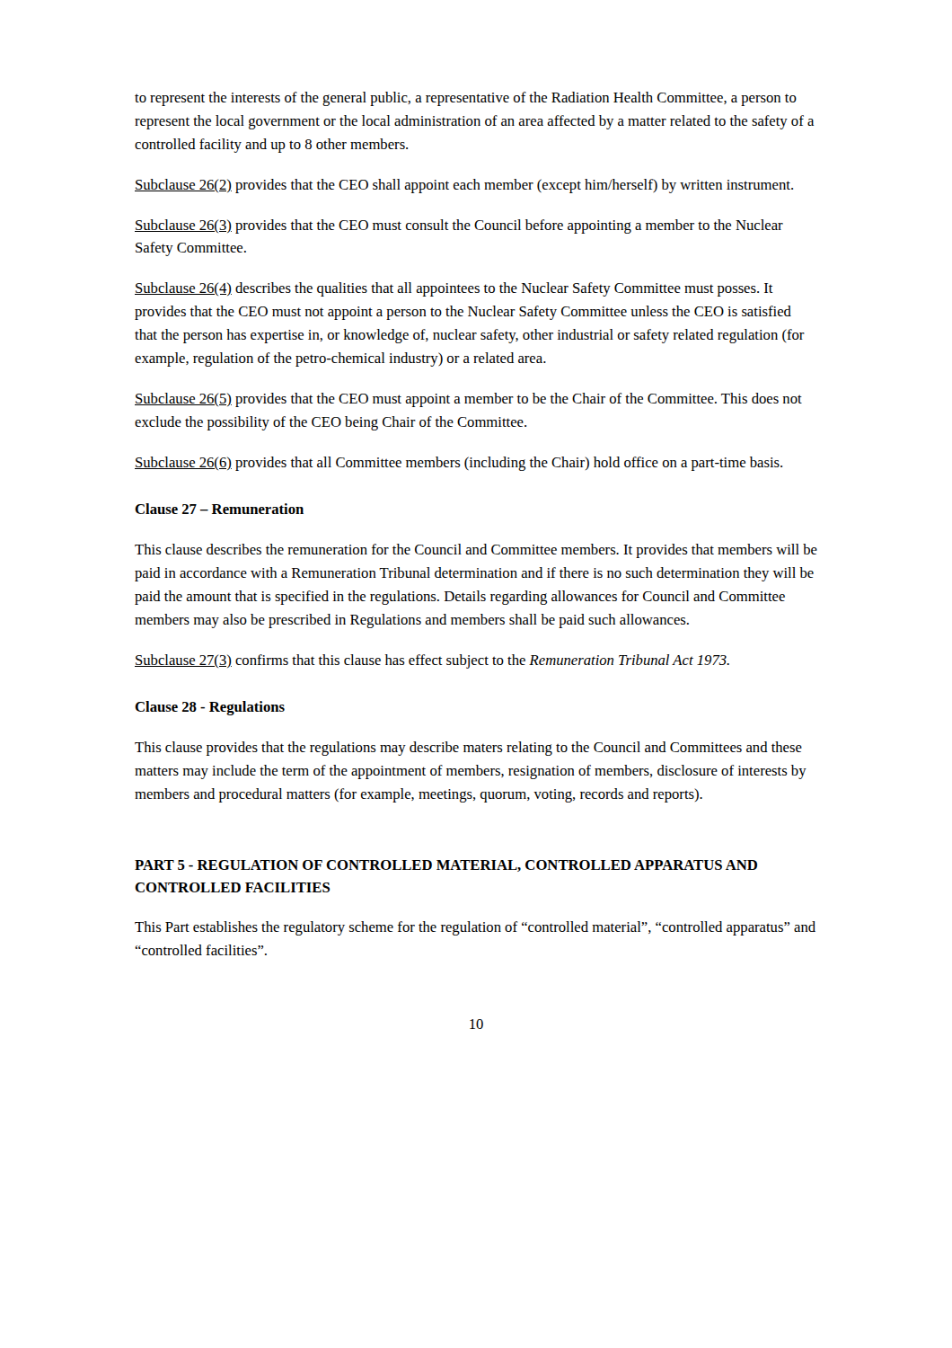to represent the interests of the general public, a representative of the Radiation Health Committee, a person to represent the local government or the local administration of an area affected by a matter related to the safety of a controlled facility and up to 8 other members.
Subclause 26(2) provides that the CEO shall appoint each member (except him/herself) by written instrument.
Subclause 26(3) provides that the CEO must consult the Council before appointing a member to the Nuclear Safety Committee.
Subclause 26(4) describes the qualities that all appointees to the Nuclear Safety Committee must posses. It provides that the CEO must not appoint a person to the Nuclear Safety Committee unless the CEO is satisfied that the person has expertise in, or knowledge of, nuclear safety, other industrial or safety related regulation (for example, regulation of the petro-chemical industry) or a related area.
Subclause 26(5) provides that the CEO must appoint a member to be the Chair of the Committee. This does not exclude the possibility of the CEO being Chair of the Committee.
Subclause 26(6) provides that all Committee members (including the Chair) hold office on a part-time basis.
Clause 27 – Remuneration
This clause describes the remuneration for the Council and Committee members. It provides that members will be paid in accordance with a Remuneration Tribunal determination and if there is no such determination they will be paid the amount that is specified in the regulations. Details regarding allowances for Council and Committee members may also be prescribed in Regulations and members shall be paid such allowances.
Subclause 27(3) confirms that this clause has effect subject to the Remuneration Tribunal Act 1973.
Clause 28 - Regulations
This clause provides that the regulations may describe maters relating to the Council and Committees and these matters may include the term of the appointment of members, resignation of members, disclosure of interests by members and procedural matters (for example, meetings, quorum, voting, records and reports).
PART 5 - REGULATION OF CONTROLLED MATERIAL, CONTROLLED APPARATUS AND CONTROLLED FACILITIES
This Part establishes the regulatory scheme for the regulation of “controlled material”, “controlled apparatus” and “controlled facilities”.
10